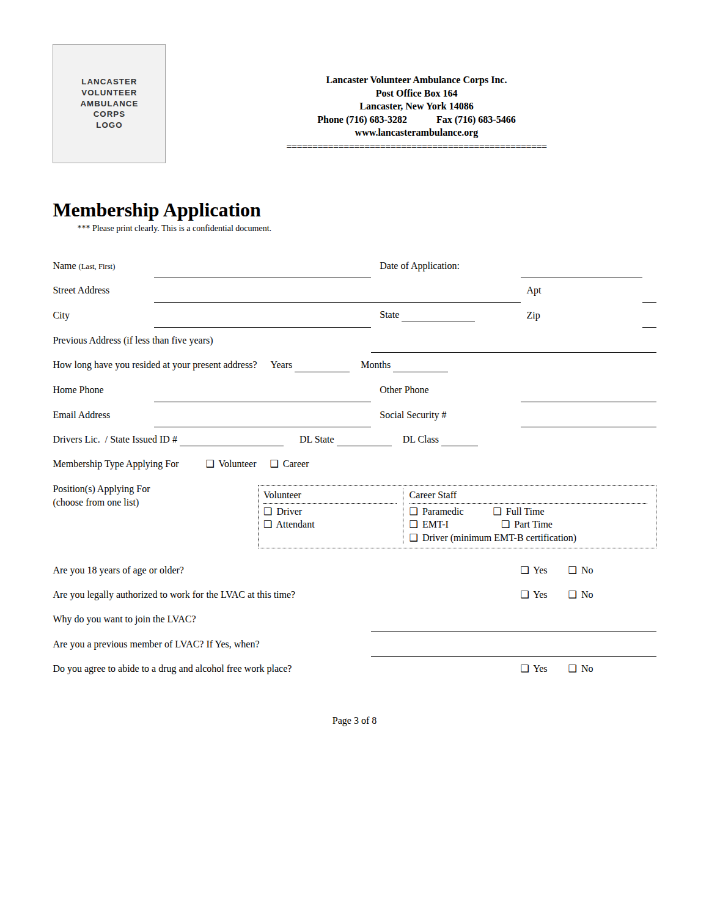LANCASTER
VOLUNTEER
AMBULANCE
CORPS
LOGO
Lancaster Volunteer Ambulance Corps Inc.
Post Office Box 164
Lancaster, New York 14086
Phone (716) 683-3282 Fax (716) 683-5466
www.lancasterambulance.org
==================================================
Membership Application
*** Please print clearly. This is a confidential document.
| Name (Last, First) | | Date of Application: | | |
| Street Address | | Apt | |
| City | | State | Zip | |
| Previous Address (if less than five years) | |
| How long have you resided at your present address? Years Months |
| Home Phone | | Other Phone | |
| Email Address | | Social Security # | |
| Drivers Lic. / State Issued ID # DL State DL Class |
| Membership Type Applying For ❑ Volunteer ❑ Career |
| / Position(s) Applying For (choose from one list) / / Volunteer ❑ Driver ❑ Attendant / Career Staff ❑ Paramedic ❑ Full Time ❑ EMT-I ❑ Part Time ❑ Driver (minimum EMT-B certification) / / |
| Are you 18 years of age or older? | ❑ Yes ❑ No |
| Are you legally authorized to work for the LVAC at this time? | ❑ Yes ❑ No |
| Why do you want to join the LVAC? | |
| Are you a previous member of LVAC? If Yes, when? | |
| Do you agree to abide to a drug and alcohol free work place? | ❑ Yes ❑ No |
Page 3 of 8